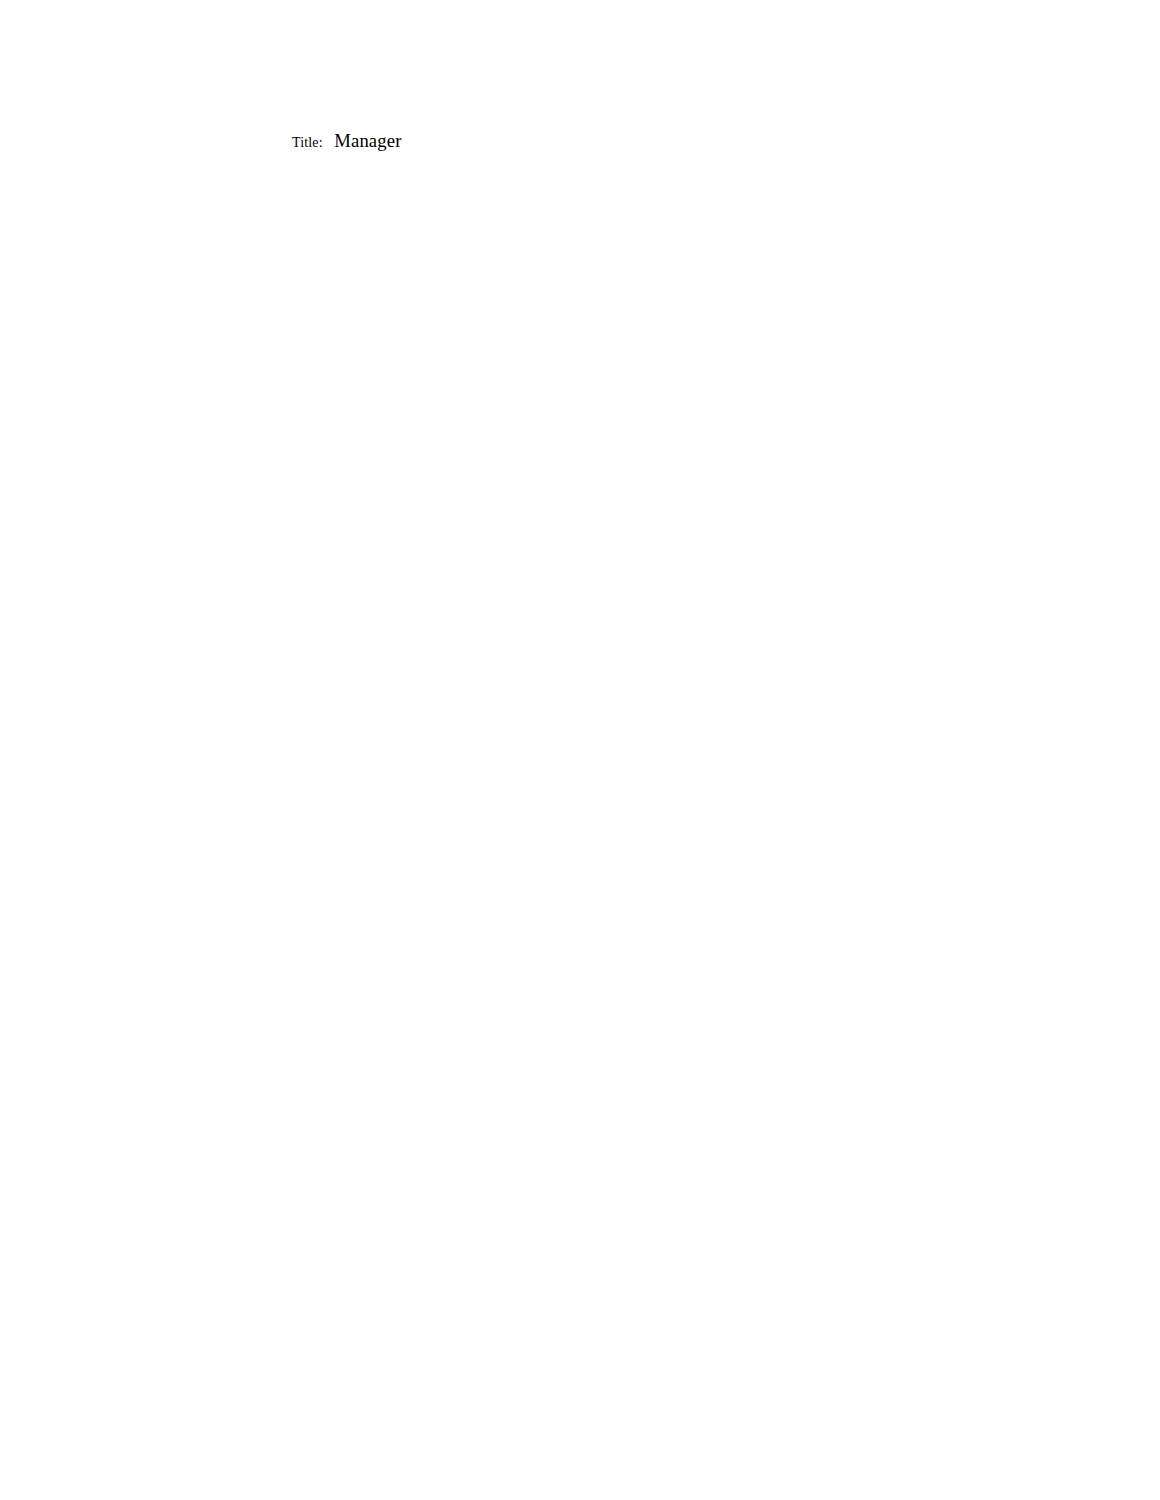Title: Manager